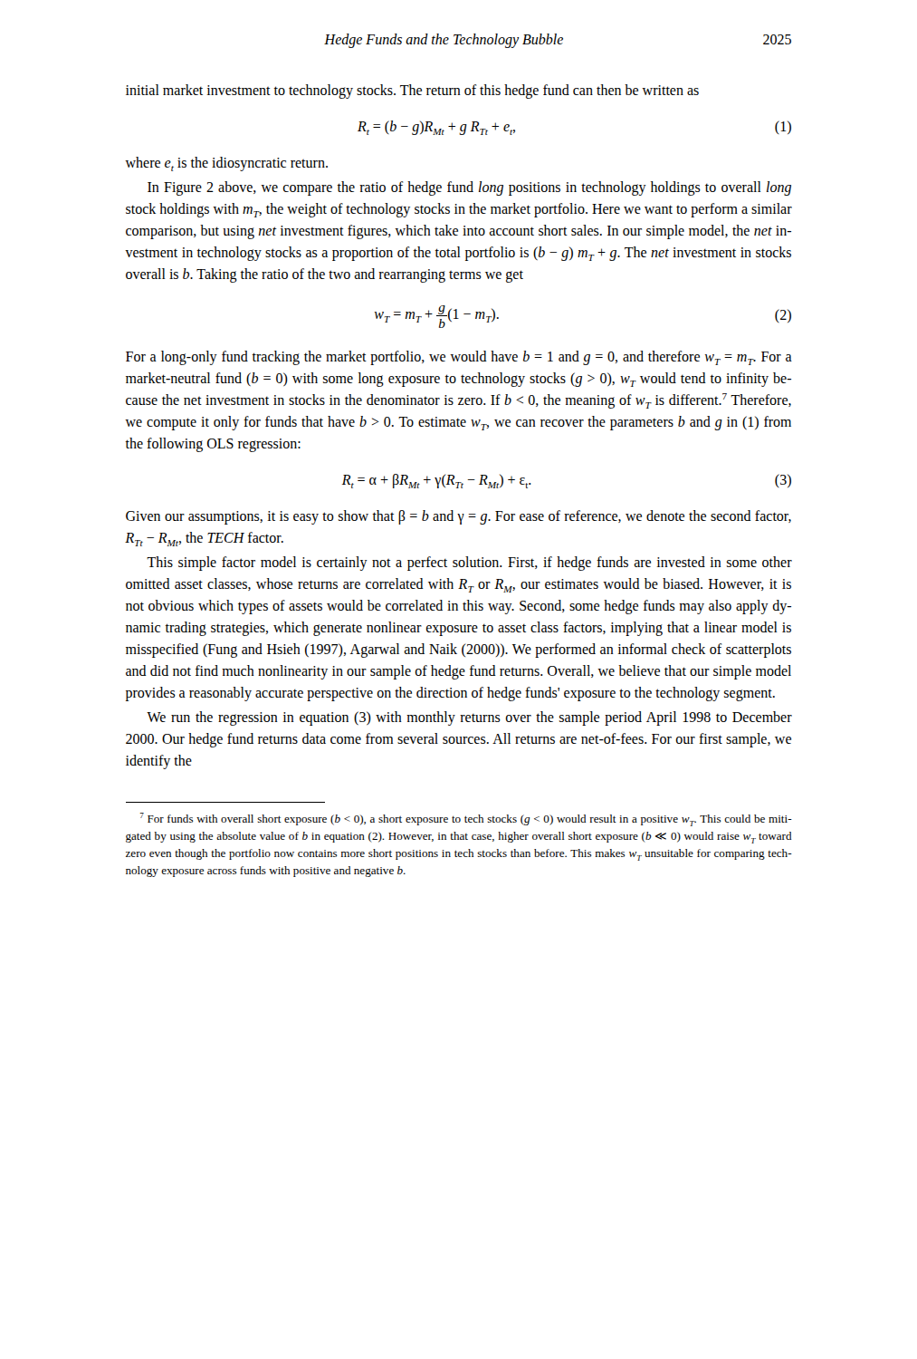Hedge Funds and the Technology Bubble 2025
initial market investment to technology stocks. The return of this hedge fund can then be written as
Rt = (b − g)RMt + g RTt + et, (1)
where et is the idiosyncratic return.
In Figure 2 above, we compare the ratio of hedge fund long positions in technology holdings to overall long stock holdings with mT, the weight of technology stocks in the market portfolio. Here we want to perform a similar comparison, but using net investment figures, which take into account short sales. In our simple model, the net investment in technology stocks as a proportion of the total portfolio is (b − g) mT + g. The net investment in stocks overall is b. Taking the ratio of the two and rearranging terms we get
wT = mT + gb(1 − mT). (2)
For a long-only fund tracking the market portfolio, we would have b = 1 and g = 0, and therefore wT = mT. For a market-neutral fund (b = 0) with some long exposure to technology stocks (g > 0), wT would tend to infinity because the net investment in stocks in the denominator is zero. If b < 0, the meaning of wT is different.7 Therefore, we compute it only for funds that have b > 0. To estimate wT, we can recover the parameters b and g in (1) from the following OLS regression:
Rt = α + βRMt + γ(RTt − RMt) + εt. (3)
Given our assumptions, it is easy to show that β = b and γ = g. For ease of reference, we denote the second factor, RTt − RMt, the TECH factor.
This simple factor model is certainly not a perfect solution. First, if hedge funds are invested in some other omitted asset classes, whose returns are correlated with RT or RM, our estimates would be biased. However, it is not obvious which types of assets would be correlated in this way. Second, some hedge funds may also apply dynamic trading strategies, which generate nonlinear exposure to asset class factors, implying that a linear model is misspecified (Fung and Hsieh (1997), Agarwal and Naik (2000)). We performed an informal check of scatterplots and did not find much nonlinearity in our sample of hedge fund returns. Overall, we believe that our simple model provides a reasonably accurate perspective on the direction of hedge funds' exposure to the technology segment.
We run the regression in equation (3) with monthly returns over the sample period April 1998 to December 2000. Our hedge fund returns data come from several sources. All returns are net-of-fees. For our first sample, we identify the
7 For funds with overall short exposure (b < 0), a short exposure to tech stocks (g < 0) would result in a positive wT. This could be mitigated by using the absolute value of b in equation (2). However, in that case, higher overall short exposure (b ≪ 0) would raise wT toward zero even though the portfolio now contains more short positions in tech stocks than before. This makes wT unsuitable for comparing technology exposure across funds with positive and negative b.